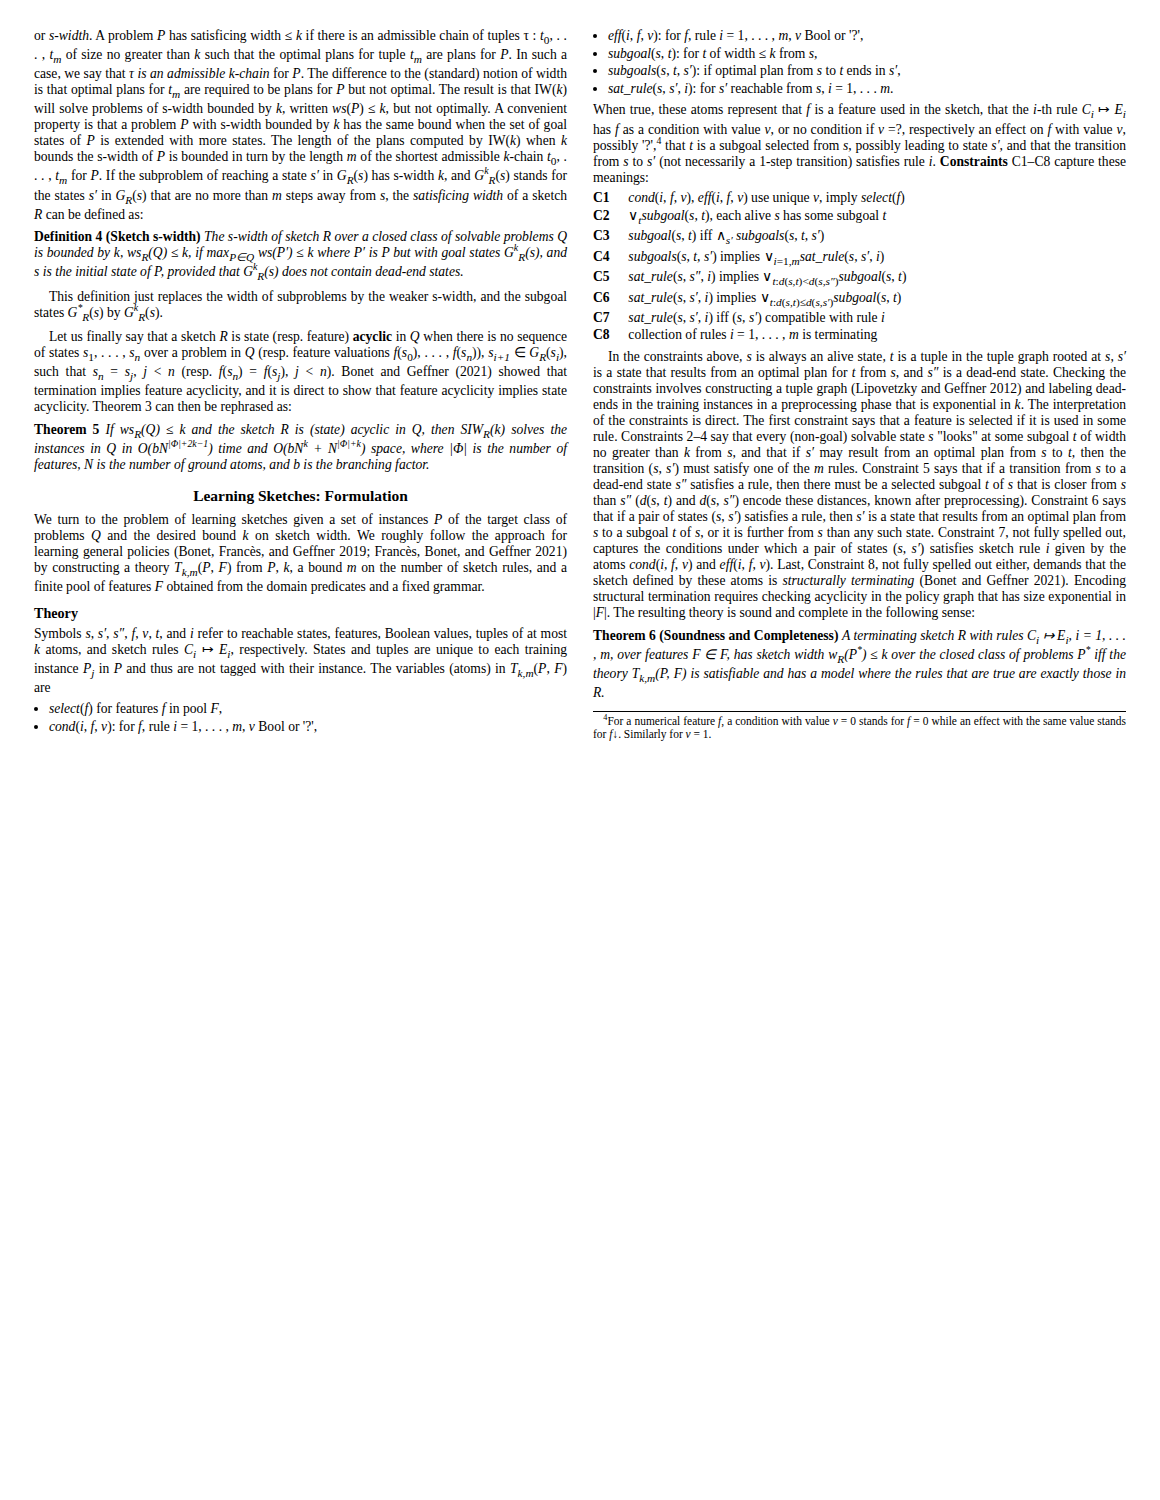or s-width. A problem P has satisficing width ≤ k if there is an admissible chain of tuples τ : t0, . . . , tm of size no greater than k such that the optimal plans for tuple tm are plans for P. In such a case, we say that τ is an admissible k-chain for P. The difference to the (standard) notion of width is that optimal plans for tm are required to be plans for P but not optimal. The result is that IW(k) will solve problems of s-width bounded by k, written ws(P) ≤ k, but not optimally. A convenient property is that a problem P with s-width bounded by k has the same bound when the set of goal states of P is extended with more states. The length of the plans computed by IW(k) when k bounds the s-width of P is bounded in turn by the length m of the shortest admissible k-chain t0, . . . , tm for P. If the subproblem of reaching a state s′ in GR(s) has s-width k, and GkR(s) stands for the states s′ in GR(s) that are no more than m steps away from s, the satisficing width of a sketch R can be defined as:
Definition 4 (Sketch s-width) The s-width of sketch R over a closed class of solvable problems Q is bounded by k, wsR(Q) ≤ k, if maxP∈Q ws(P′) ≤ k where P′ is P but with goal states GkR(s), and s is the initial state of P, provided that GkR(s) does not contain dead-end states.
This definition just replaces the width of subproblems by the weaker s-width, and the subgoal states G*R(s) by GkR(s).
Let us finally say that a sketch R is state (resp. feature) acyclic in Q when there is no sequence of states s1, . . . , sn over a problem in Q (resp. feature valuations f(s0), . . . , f(sn)), si+1 ∈ GR(si), such that sn = sj, j < n (resp. f(sn) = f(sj), j < n). Bonet and Geffner (2021) showed that termination implies feature acyclicity, and it is direct to show that feature acyclicity implies state acyclicity. Theorem 3 can then be rephrased as:
Theorem 5 If wsR(Q) ≤ k and the sketch R is (state) acyclic in Q, then SIWR(k) solves the instances in Q in O(bN|Φ|+2k−1) time and O(bNk + N|Φ|+k) space, where |Φ| is the number of features, N is the number of ground atoms, and b is the branching factor.
Learning Sketches: Formulation
We turn to the problem of learning sketches given a set of instances P of the target class of problems Q and the desired bound k on sketch width. We roughly follow the approach for learning general policies (Bonet, Francès, and Geffner 2019; Francès, Bonet, and Geffner 2021) by constructing a theory Tk,m(P, F) from P, k, a bound m on the number of sketch rules, and a finite pool of features F obtained from the domain predicates and a fixed grammar.
Theory
Symbols s, s′, s″, f, v, t, and i refer to reachable states, features, Boolean values, tuples of at most k atoms, and sketch rules Ci ↦ Ei, respectively. States and tuples are unique to each training instance Pj in P and thus are not tagged with their instance. The variables (atoms) in Tk,m(P, F) are
select(f) for features f in pool F,
cond(i, f, v): for f, rule i = 1, . . . , m, v Bool or '?',
eff(i, f, v): for f, rule i = 1, . . . , m, v Bool or '?',
subgoal(s, t): for t of width ≤ k from s,
subgoals(s, t, s′): if optimal plan from s to t ends in s′,
sat_rule(s, s′, i): for s′ reachable from s, i = 1, . . . m.
When true, these atoms represent that f is a feature used in the sketch, that the i-th rule Ci ↦ Ei has f as a condition with value v, or no condition if v =?, respectively an effect on f with value v, possibly '?',4 that t is a subgoal selected from s, possibly leading to state s′, and that the transition from s to s′ (not necessarily a 1-step transition) satisfies rule i. Constraints C1–C8 capture these meanings:
C1 cond(i, f, v), eff(i, f, v) use unique v, imply select(f)
C2∨tsubgoal(s, t), each alive s has some subgoal t
C3 subgoal(s, t) iff ∧s′ subgoals(s, t, s′)
C4 subgoals(s, t, s′) implies ∨i=1,msat_rule(s, s′, i)
C5 sat_rule(s, s″, i) implies ∨t:d(s,t)<d(s,s″)subgoal(s, t)
C6 sat_rule(s, s′, i) implies ∨t:d(s,t)≤d(s,s′)subgoal(s, t)
C7 sat_rule(s, s′, i) iff (s, s′) compatible with rule i
C8 collection of rules i = 1, . . . , m is terminating
In the constraints above, s is always an alive state, t is a tuple in the tuple graph rooted at s, s′ is a state that results from an optimal plan for t from s, and s″ is a dead-end state. Checking the constraints involves constructing a tuple graph (Lipovetzky and Geffner 2012) and labeling dead-ends in the training instances in a preprocessing phase that is exponential in k. The interpretation of the constraints is direct. The first constraint says that a feature is selected if it is used in some rule. Constraints 2–4 say that every (non-goal) solvable state s "looks" at some subgoal t of width no greater than k from s, and that if s′ may result from an optimal plan from s to t, then the transition (s, s′) must satisfy one of the m rules. Constraint 5 says that if a transition from s to a dead-end state s″ satisfies a rule, then there must be a selected subgoal t of s that is closer from s than s″ (d(s, t) and d(s, s″) encode these distances, known after preprocessing). Constraint 6 says that if a pair of states (s, s′) satisfies a rule, then s′ is a state that results from an optimal plan from s to a subgoal t of s, or it is further from s than any such state. Constraint 7, not fully spelled out, captures the conditions under which a pair of states (s, s′) satisfies sketch rule i given by the atoms cond(i, f, v) and eff(i, f, v). Last, Constraint 8, not fully spelled out either, demands that the sketch defined by these atoms is structurally terminating (Bonet and Geffner 2021). Encoding structural termination requires checking acyclicity in the policy graph that has size exponential in |F|. The resulting theory is sound and complete in the following sense:
Theorem 6 (Soundness and Completeness) A terminating sketch R with rules Ci ↦ Ei, i = 1, . . . , m, over features F ∈ F, has sketch width wR(P*) ≤ k over the closed class of problems P* iff the theory Tk,m(P, F) is satisfiable and has a model where the rules that are true are exactly those in R.
4For a numerical feature f, a condition with value v = 0 stands for f = 0 while an effect with the same value stands for f↓. Similarly for v = 1.